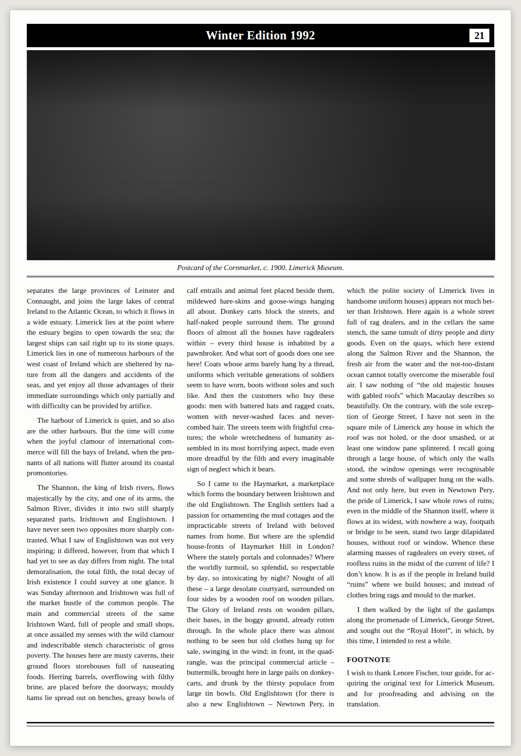Winter Edition 1992
21
Postcard of the Cornmarket, c. 1900. Limerick Museum.
separates the large provinces of Leinster and Connaught, and joins the large lakes of central Ireland to the Atlantic Ocean, to which it flows in a wide estuary. Limerick lies at the point where the estuary begins to open towards the sea; the largest ships can sail right up to its stone quays. Limerick lies in one of numerous harbours of the west coast of Ireland which are sheltered by nature from all the dangers and accidents of the seas, and yet enjoy all those advantages of their immediate surroundings which only partially and with difficulty can be provided by artifice.
The harbour of Limerick is quiet, and so also are the other harbours. But the time will come when the joyful clamour of international commerce will fill the bays of Ireland, when the pennants of all nations will flutter around its coastal promontories.
The Shannon, the king of Irish rivers, flows majestically by the city, and one of its arms, the Salmon River, divides it into two still sharply separated parts, Irishtown and Englishtown. I have never seen two opposites more sharply contrasted. What I saw of Englishtown was not very inspiring; it differed, however, from that which I had yet to see as day differs from night. The total demoralisation, the total filth, the total decay of Irish existence I could survey at one glance. It was Sunday afternoon and Irishtown was full of the market bustle of the common people. The main and commercial streets of the same Irishtown Ward, full of people and small shops, at once assailed my senses with the wild clamour and indescribable stench characteristic of gross poverty. The houses here are musty caverns, their ground floors storehouses full of nauseating foods. Herring barrels, overflowing with filthy brine, are placed before the doorways; mouldy hams lie spread out on benches, greasy bowls of calf entrails and animal feet placed beside them, mildewed hare-skins and goose-wings hanging all about. Donkey carts block the streets, and half-naked people surround them. The ground floors of almost all the houses have ragdealers within – every third house is inhabited by a pawnbroker. And what sort of goods does one see here! Coats whose arms barely hang by a thread, uniforms which veritable generations of soldiers seem to have worn, boots without soles and such like. And then the customers who buy these goods: men with battered hats and ragged coats, women with never-washed faces and never-combed hair. The streets teem with frightful creatures; the whole wretchedness of humanity assembled in its most horrifying aspect, made even more dreadful by the filth and every imaginable sign of neglect which it bears.
So I came to the Haymarket, a marketplace which forms the boundary between Irishtown and the old Englishtown. The English settlers had a passion for ornamenting the mud cottages and the impracticable streets of Ireland with beloved names from home. But where are the splendid house-fronts of Haymarket Hill in London? Where the stately portals and colonnades? Where the worldly turmoil, so splendid, so respectable by day, so intoxicating by night? Nought of all these – a large desolate courtyard, surrounded on four sides by a wooden roof on wooden pillars. The Glory of Ireland rests on wooden pillars, their bases, in the boggy ground, already rotten through. In the whole place there was almost nothing to be seen but old clothes hung up for sale, swinging in the wind; in front, in the quadrangle, was the principal commercial article – buttermilk, brought here in large pails on donkeycarts, and drunk by the thirsty populace from large tin bowls. Old Englishtown (for there is also a new Englishtown – Newtown Pery, in which the polite society of Limerick lives in handsome uniform houses) appears not much better than Irishtown. Here again is a whole street full of rag dealers, and in the cellars the same stench, the same tumult of dirty people and dirty goods. Even on the quays, which here extend along the Salmon River and the Shannon, the fresh air from the water and the not-too-distant ocean cannot totally overcome the miserable foul air. I saw nothing of “the old majestic houses with gabled roofs” which Macaulay describes so beautifully. On the contrary, with the sole exception of George Street, I have not seen in the square mile of Limerick any house in which the roof was not holed, or the door smashed, or at least one window pane splintered. I recall going through a large house, of which only the walls stood, the window openings were recognisable and some shreds of wallpaper hung on the walls. And not only here, but even in Newtown Pery, the pride of Limerick, I saw whole rows of ruins; even in the middle of the Shannon itself, where it flows at its widest, with nowhere a way, footpath or bridge to be seen, stand two large dilapidated houses, without roof or window. Whence these alarming masses of ragdealers on every street, of roofless ruins in the midst of the current of life? I don’t know. It is as if the people in Ireland build “ruins” where we build houses; and instead of clothes bring rags and mould to the market.
I then walked by the light of the gaslamps along the promenade of Limerick, George Street, and sought out the “Royal Hotel”, in which, by this time, I intended to rest a while.
FOOTNOTE
I wish to thank Lenore Fischer, tour guide, for acquiring the original text for Limerick Museum, and for proofreading and advising on the translation.